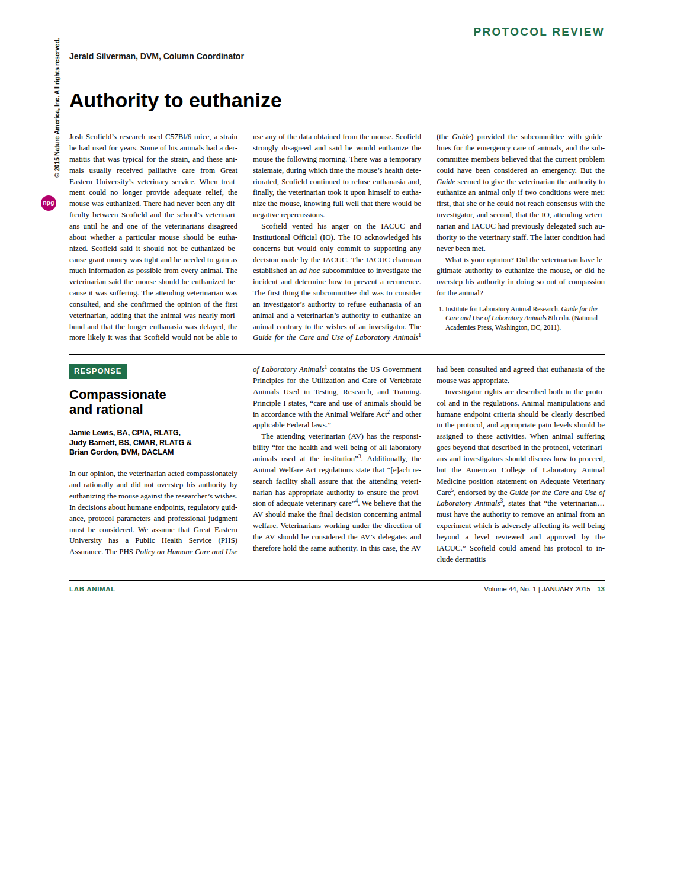© 2015 Nature America, Inc. All rights reserved.
npg
PROTOCOL REVIEW
Jerald Silverman, DVM, Column Coordinator
Authority to euthanize
Josh Scofield’s research used C57Bl/6 mice, a strain he had used for years. Some of his animals had a dermatitis that was typical for the strain, and these animals usually received palliative care from Great Eastern University’s veterinary service. When treatment could no longer provide adequate relief, the mouse was euthanized. There had never been any difficulty between Scofield and the school’s veterinarians until he and one of the veterinarians disagreed about whether a particular mouse should be euthanized. Scofield said it should not be euthanized because grant money was tight and he needed to gain as much information as possible from every animal. The veterinarian said the mouse should be euthanized because it was suffering. The attending veterinarian was consulted, and she confirmed the opinion of the first veterinarian, adding that the animal was nearly moribund and that the longer euthanasia was delayed, the more likely it was that Scofield would not be able to use any of the data obtained from the mouse. Scofield strongly disagreed and said he would euthanize the mouse the following morning. There was a temporary stalemate, during which time the mouse’s health deteriorated, Scofield continued to refuse euthanasia and, finally, the veterinarian took it upon himself to euthanize the mouse, knowing full well that there would be negative repercussions.
Scofield vented his anger on the IACUC and Institutional Official (IO). The IO acknowledged his concerns but would only commit to supporting any decision made by the IACUC. The IACUC chairman established an ad hoc subcommittee to investigate the incident and determine how to prevent a recurrence. The first thing the subcommittee did was to consider an investigator’s authority to refuse euthanasia of an animal and a veterinarian’s authority to euthanize an animal contrary to the wishes of an investigator. The Guide for the Care and Use of Laboratory Animals1 (the Guide) provided the subcommittee with guidelines for the emergency care of animals, and the subcommittee members believed that the current problem could have been considered an emergency. But the Guide seemed to give the veterinarian the authority to euthanize an animal only if two conditions were met: first, that she or he could not reach consensus with the investigator, and second, that the IO, attending veterinarian and IACUC had previously delegated such authority to the veterinary staff. The latter condition had never been met.
What is your opinion? Did the veterinarian have legitimate authority to euthanize the mouse, or did he overstep his authority in doing so out of compassion for the animal?
Institute for Laboratory Animal Research. Guide for the Care and Use of Laboratory Animals 8th edn. (National Academies Press, Washington, DC, 2011).
RESPONSE
Compassionate
and rational
Jamie Lewis, BA, CPIA, RLATG,
Judy Barnett, BS, CMAR, RLATG &
Brian Gordon, DVM, DACLAM
In our opinion, the veterinarian acted compassionately and rationally and did not overstep his authority by euthanizing the mouse against the researcher’s wishes. In decisions about humane endpoints, regulatory guidance, protocol parameters and professional judgment must be considered. We assume that Great Eastern University has a Public Health Service (PHS) Assurance. The PHS Policy on Humane Care and Use of Laboratory Animals1 contains the US Government Principles for the Utilization and Care of Vertebrate Animals Used in Testing, Research, and Training. Principle I states, “care and use of animals should be in accordance with the Animal Welfare Act2 and other applicable Federal laws.”
The attending veterinarian (AV) has the responsibility “for the health and well-being of all laboratory animals used at the institution”3. Additionally, the Animal Welfare Act regulations state that “[e]ach research facility shall assure that the attending veterinarian has appropriate authority to ensure the provision of adequate veterinary care”4. We believe that the AV should make the final decision concerning animal welfare. Veterinarians working under the direction of the AV should be considered the AV’s delegates and therefore hold the same authority. In this case, the AV had been consulted and agreed that euthanasia of the mouse was appropriate.
Investigator rights are described both in the protocol and in the regulations. Animal manipulations and humane endpoint criteria should be clearly described in the protocol, and appropriate pain levels should be assigned to these activities. When animal suffering goes beyond that described in the protocol, veterinarians and investigators should discuss how to proceed, but the American College of Laboratory Animal Medicine position statement on Adequate Veterinary Care5, endorsed by the Guide for the Care and Use of Laboratory Animals3, states that “the veterinarian… must have the authority to remove an animal from an experiment which is adversely affecting its well-being beyond a level reviewed and approved by the IACUC.” Scofield could amend his protocol to include dermatitis
LAB ANIMAL
Volume 44, No. 1 | JANUARY 2015 13